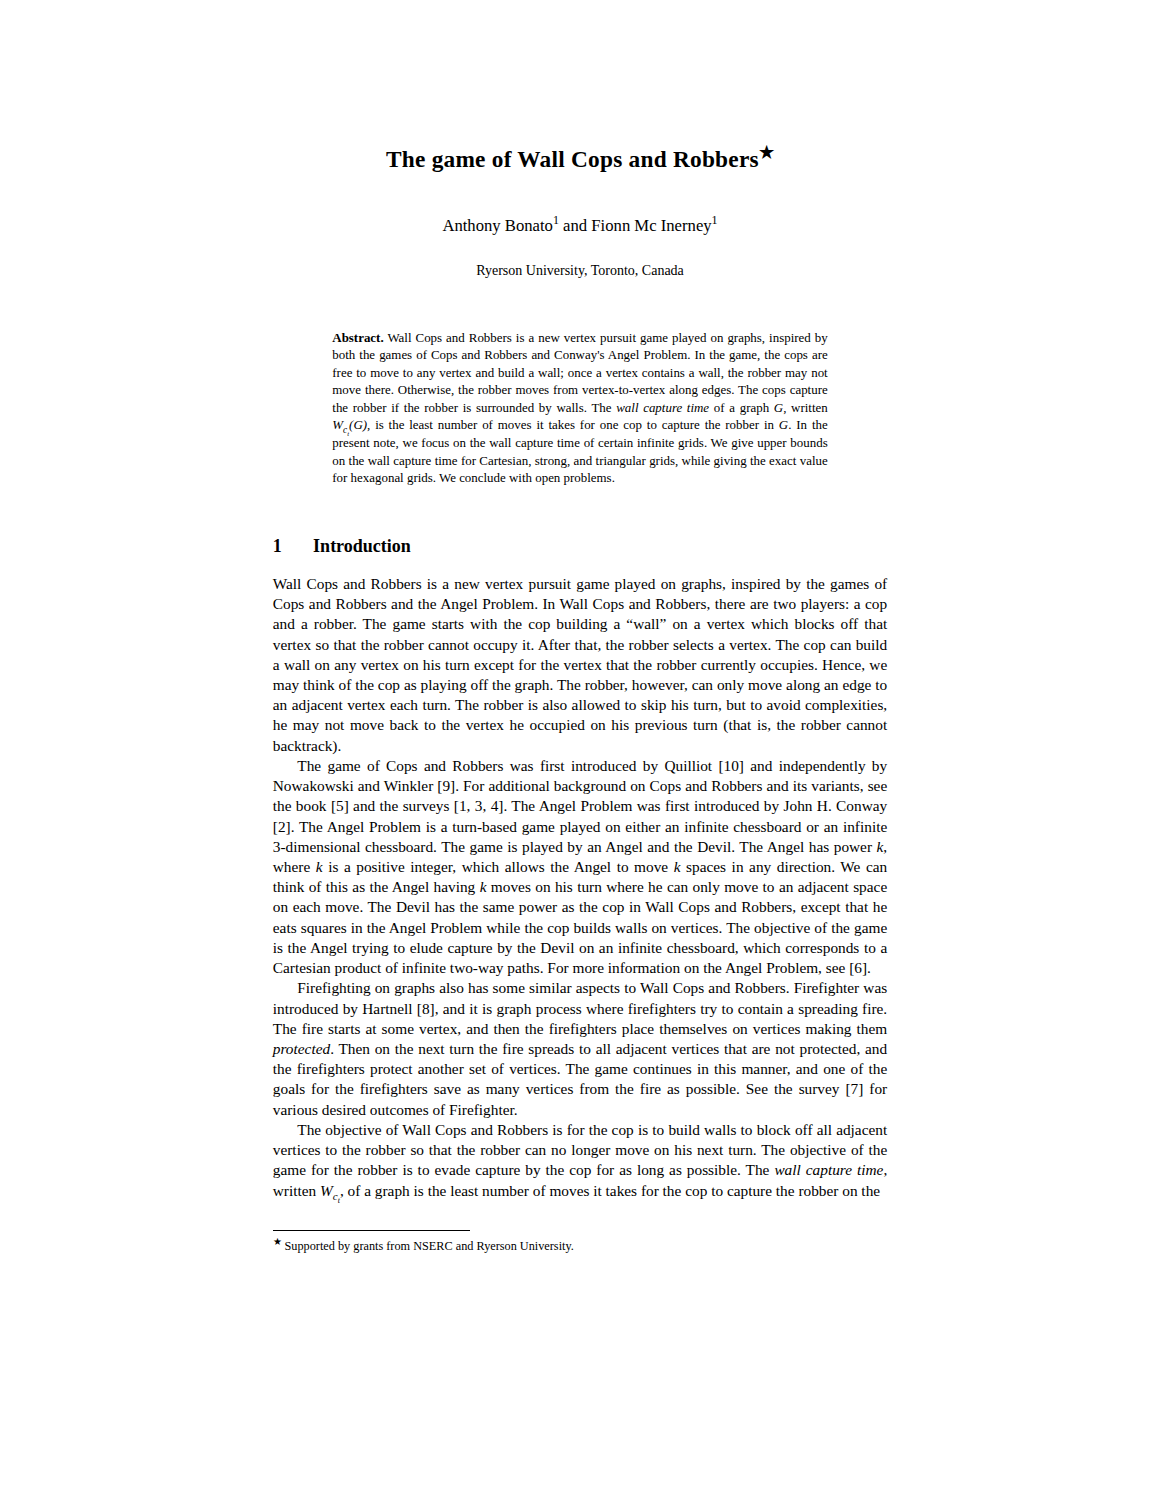The game of Wall Cops and Robbers★
Anthony Bonato1 and Fionn Mc Inerney1
Ryerson University, Toronto, Canada
Abstract. Wall Cops and Robbers is a new vertex pursuit game played on graphs, inspired by both the games of Cops and Robbers and Conway's Angel Problem. In the game, the cops are free to move to any vertex and build a wall; once a vertex contains a wall, the robber may not move there. Otherwise, the robber moves from vertex-to-vertex along edges. The cops capture the robber if the robber is surrounded by walls. The wall capture time of a graph G, written Wct(G), is the least number of moves it takes for one cop to capture the robber in G. In the present note, we focus on the wall capture time of certain infinite grids. We give upper bounds on the wall capture time for Cartesian, strong, and triangular grids, while giving the exact value for hexagonal grids. We conclude with open problems.
1 Introduction
Wall Cops and Robbers is a new vertex pursuit game played on graphs, inspired by the games of Cops and Robbers and the Angel Problem. In Wall Cops and Robbers, there are two players: a cop and a robber. The game starts with the cop building a “wall” on a vertex which blocks off that vertex so that the robber cannot occupy it. After that, the robber selects a vertex. The cop can build a wall on any vertex on his turn except for the vertex that the robber currently occupies. Hence, we may think of the cop as playing off the graph. The robber, however, can only move along an edge to an adjacent vertex each turn. The robber is also allowed to skip his turn, but to avoid complexities, he may not move back to the vertex he occupied on his previous turn (that is, the robber cannot backtrack).
The game of Cops and Robbers was first introduced by Quilliot [10] and independently by Nowakowski and Winkler [9]. For additional background on Cops and Robbers and its variants, see the book [5] and the surveys [1, 3, 4]. The Angel Problem was first introduced by John H. Conway [2]. The Angel Problem is a turn-based game played on either an infinite chessboard or an infinite 3-dimensional chessboard. The game is played by an Angel and the Devil. The Angel has power k, where k is a positive integer, which allows the Angel to move k spaces in any direction. We can think of this as the Angel having k moves on his turn where he can only move to an adjacent space on each move. The Devil has the same power as the cop in Wall Cops and Robbers, except that he eats squares in the Angel Problem while the cop builds walls on vertices. The objective of the game is the Angel trying to elude capture by the Devil on an infinite chessboard, which corresponds to a Cartesian product of infinite two-way paths. For more information on the Angel Problem, see [6].
Firefighting on graphs also has some similar aspects to Wall Cops and Robbers. Firefighter was introduced by Hartnell [8], and it is graph process where firefighters try to contain a spreading fire. The fire starts at some vertex, and then the firefighters place themselves on vertices making them protected. Then on the next turn the fire spreads to all adjacent vertices that are not protected, and the firefighters protect another set of vertices. The game continues in this manner, and one of the goals for the firefighters save as many vertices from the fire as possible. See the survey [7] for various desired outcomes of Firefighter.
The objective of Wall Cops and Robbers is for the cop is to build walls to block off all adjacent vertices to the robber so that the robber can no longer move on his next turn. The objective of the game for the robber is to evade capture by the cop for as long as possible. The wall capture time, written Wct, of a graph is the least number of moves it takes for the cop to capture the robber on the
★Supported by grants from NSERC and Ryerson University.